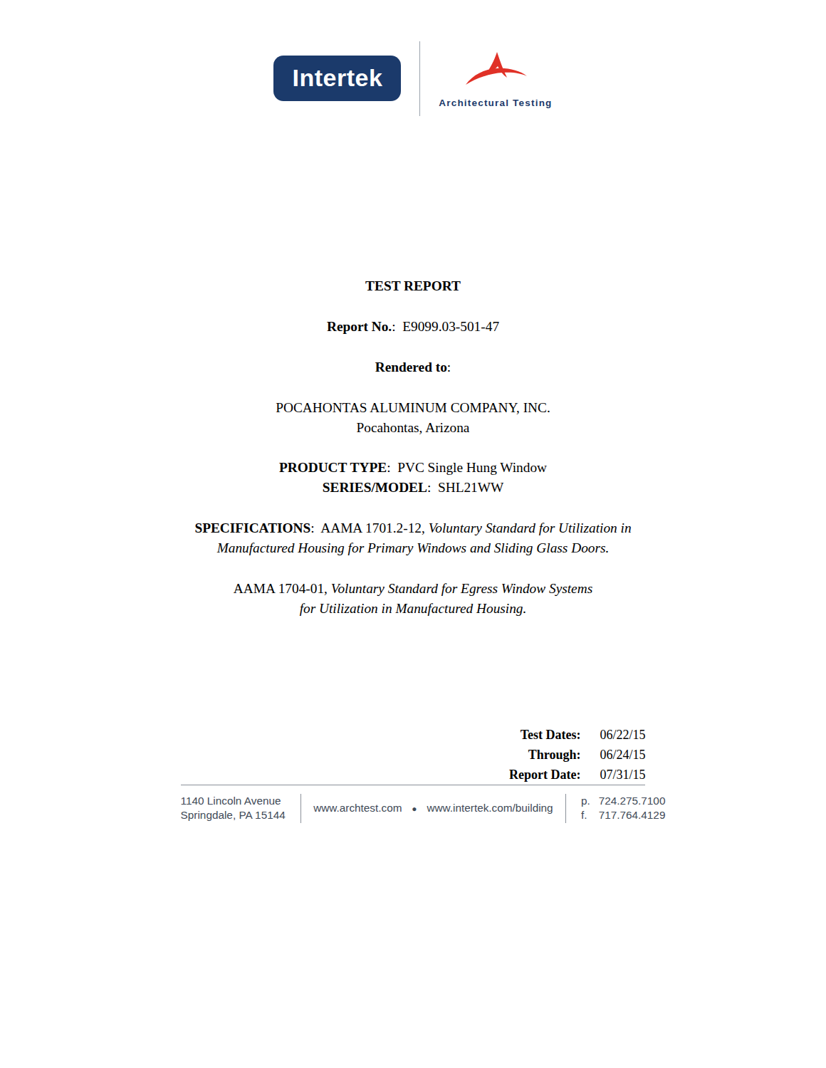Intertek
Architectural Testing
TEST REPORT
Report No.: E9099.03-501-47
Rendered to:
POCAHONTAS ALUMINUM COMPANY, INC.
Pocahontas, Arizona
PRODUCT TYPE: PVC Single Hung Window
SERIES/MODEL: SHL21WW
SPECIFICATIONS: AAMA 1701.2-12, Voluntary Standard for Utilization in
Manufactured Housing for Primary Windows and Sliding Glass Doors.
AAMA 1704-01, Voluntary Standard for Egress Window Systems
for Utilization in Manufactured Housing.
| Test Dates: | 06/22/15 |
| Through: | 06/24/15 |
| Report Date: | 07/31/15 |
1140 Lincoln Avenue
Springdale, PA 15144
www.archtest.com ● www.intertek.com/building
p. 724.275.7100
f. 717.764.4129